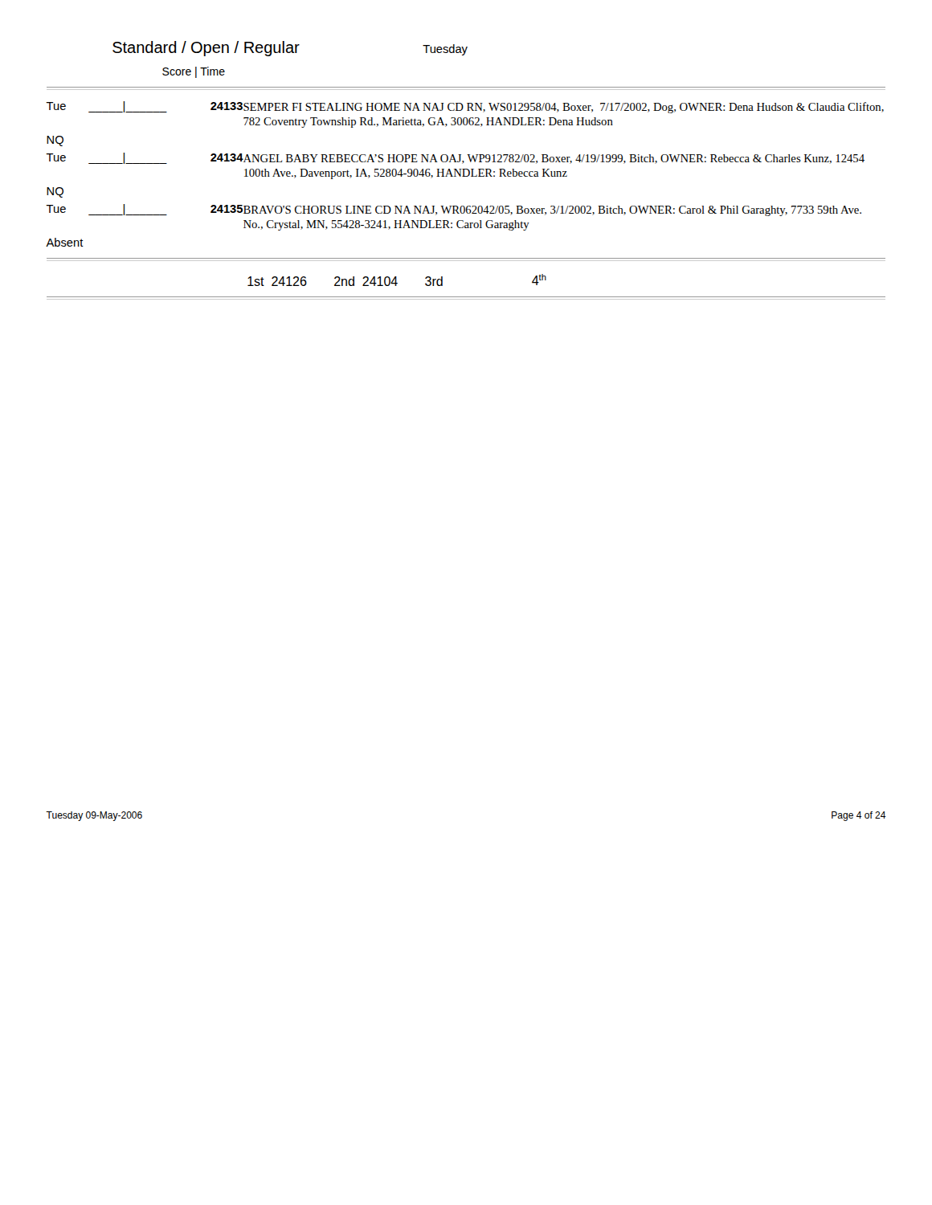Standard / Open / Regular
Tuesday
Score | Time
| Tue | _____/______ | 24133 | SEMPER FI STEALING HOME NA NAJ CD RN, WS012958/04, Boxer, 7/17/2002, Dog, OWNER: Dena Hudson & Claudia Clifton, 782 Coventry Township Rd., Marietta, GA, 30062, HANDLER: Dena Hudson |
| NQ | | | |
| Tue | _____/______ | 24134 | ANGEL BABY REBECCA’S HOPE NA OAJ, WP912782/02, Boxer, 4/19/1999, Bitch, OWNER: Rebecca & Charles Kunz, 12454 100th Ave., Davenport, IA, 52804-9046, HANDLER: Rebecca Kunz |
| NQ | | | |
| Tue | _____/______ | 24135 | BRAVO'S CHORUS LINE CD NA NAJ, WR062042/05, Boxer, 3/1/2002, Bitch, OWNER: Carol & Phil Garaghty, 7733 59th Ave. No., Crystal, MN, 55428-3241, HANDLER: Carol Garaghty |
| Absent | | | |
1st 24126 2nd 24104 3rd 4th
Tuesday 09-May-2006
Page 4 of 24